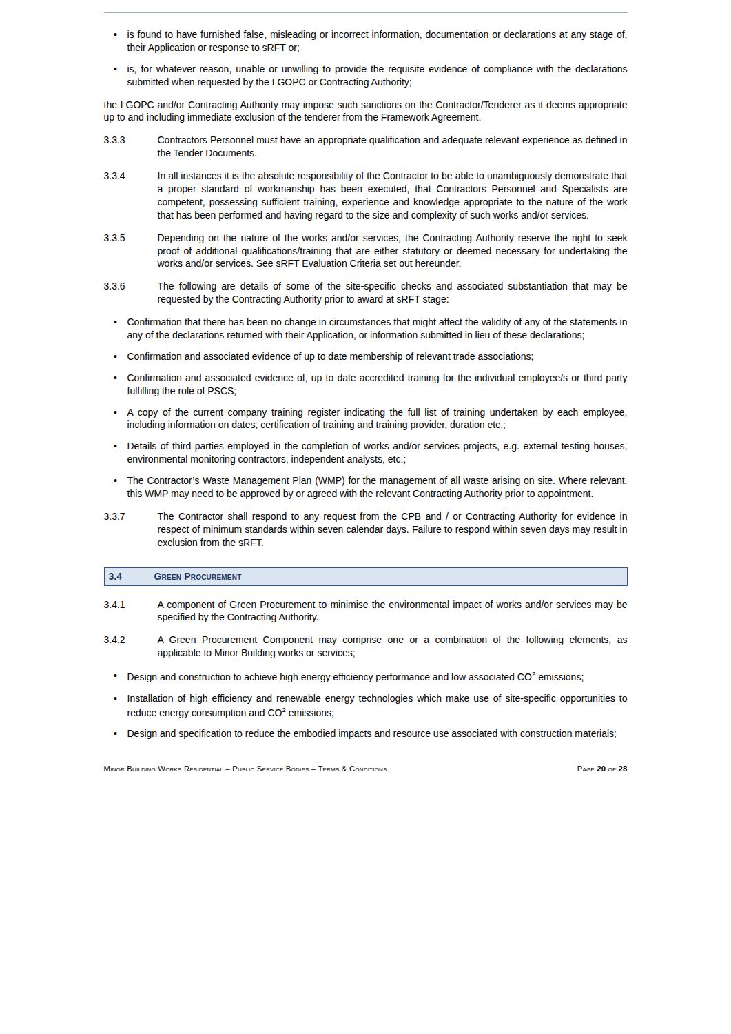• is found to have furnished false, misleading or incorrect information, documentation or declarations at any stage of, their Application or response to sRFT or;
• is, for whatever reason, unable or unwilling to provide the requisite evidence of compliance with the declarations submitted when requested by the LGOPC or Contracting Authority;
the LGOPC and/or Contracting Authority may impose such sanctions on the Contractor/Tenderer as it deems appropriate up to and including immediate exclusion of the tenderer from the Framework Agreement.
3.3.3
Contractors Personnel must have an appropriate qualification and adequate relevant experience as defined in the Tender Documents.
3.3.4
In all instances it is the absolute responsibility of the Contractor to be able to unambiguously demonstrate that a proper standard of workmanship has been executed, that Contractors Personnel and Specialists are competent, possessing sufficient training, experience and knowledge appropriate to the nature of the work that has been performed and having regard to the size and complexity of such works and/or services.
3.3.5
Depending on the nature of the works and/or services, the Contracting Authority reserve the right to seek proof of additional qualifications/training that are either statutory or deemed necessary for undertaking the works and/or services. See sRFT Evaluation Criteria set out hereunder.
3.3.6
The following are details of some of the site-specific checks and associated substantiation that may be requested by the Contracting Authority prior to award at sRFT stage:
• Confirmation that there has been no change in circumstances that might affect the validity of any of the statements in any of the declarations returned with their Application, or information submitted in lieu of these declarations;
• Confirmation and associated evidence of up to date membership of relevant trade associations;
• Confirmation and associated evidence of, up to date accredited training for the individual employee/s or third party fulfilling the role of PSCS;
• A copy of the current company training register indicating the full list of training undertaken by each employee, including information on dates, certification of training and training provider, duration etc.;
• Details of third parties employed in the completion of works and/or services projects, e.g. external testing houses, environmental monitoring contractors, independent analysts, etc.;
• The Contractor’s Waste Management Plan (WMP) for the management of all waste arising on site. Where relevant, this WMP may need to be approved by or agreed with the relevant Contracting Authority prior to appointment.
3.3.7
The Contractor shall respond to any request from the CPB and / or Contracting Authority for evidence in respect of minimum standards within seven calendar days. Failure to respond within seven days may result in exclusion from the sRFT.
3.4 Green Procurement
3.4.1
A component of Green Procurement to minimise the environmental impact of works and/or services may be specified by the Contracting Authority.
3.4.2
A Green Procurement Component may comprise one or a combination of the following elements, as applicable to Minor Building works or services;
• Design and construction to achieve high energy efficiency performance and low associated CO2 emissions;
• Installation of high efficiency and renewable energy technologies which make use of site-specific opportunities to reduce energy consumption and CO2 emissions;
• Design and specification to reduce the embodied impacts and resource use associated with construction materials;
Minor Building Works Residential – Public Service Bodies – Terms & Conditions Page 20 of 28